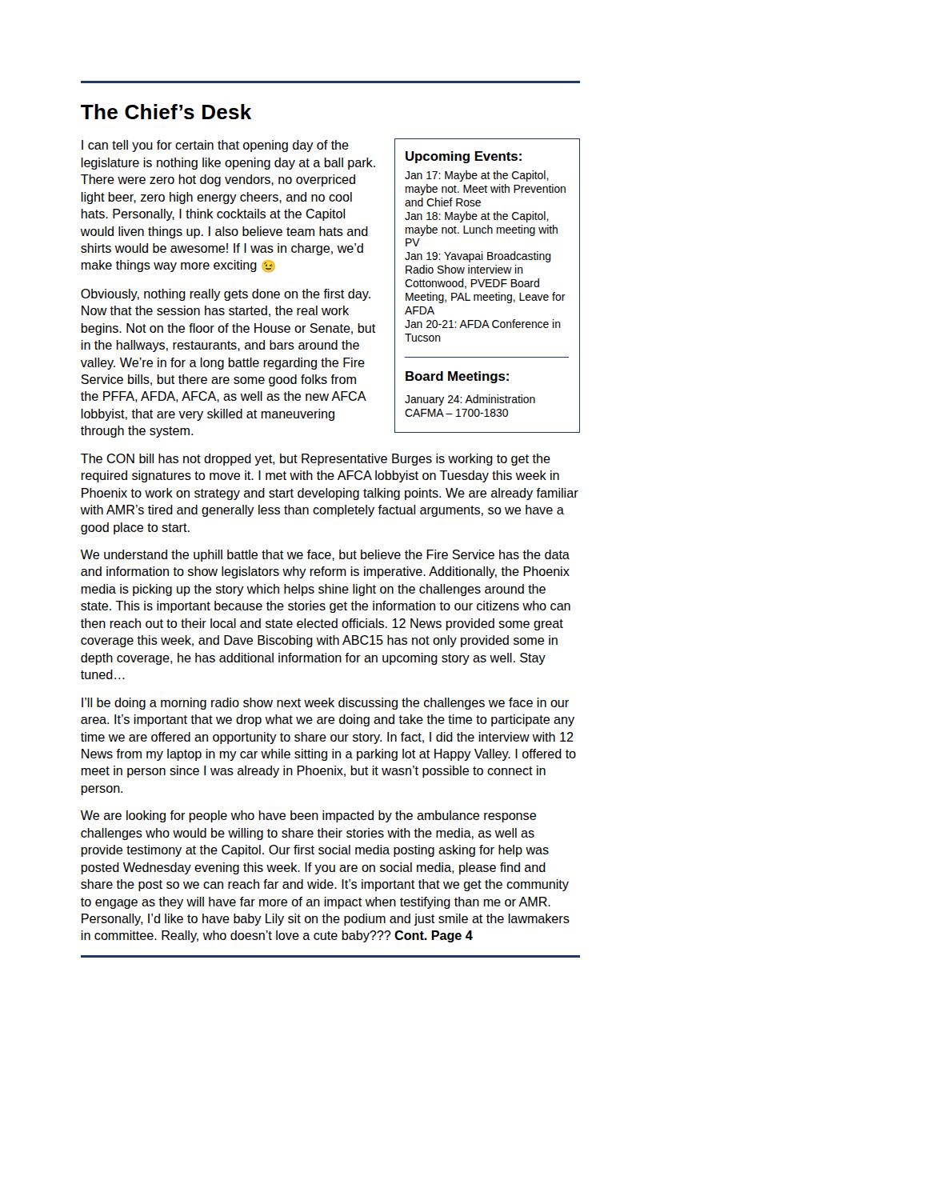The Chief’s Desk
Upcoming Events:
Jan 17: Maybe at the Capitol, maybe not. Meet with Prevention and Chief Rose
Jan 18: Maybe at the Capitol, maybe not. Lunch meeting with PV
Jan 19: Yavapai Broadcasting Radio Show interview in Cottonwood, PVEDF Board Meeting, PAL meeting, Leave for AFDA
Jan 20-21: AFDA Conference in Tucson
Board Meetings:
January 24: Administration CAFMA – 1700-1830
I can tell you for certain that opening day of the legislature is nothing like opening day at a ball park. There were zero hot dog vendors, no overpriced light beer, zero high energy cheers, and no cool hats. Personally, I think cocktails at the Capitol would liven things up. I also believe team hats and shirts would be awesome! If I was in charge, we’d make things way more exciting 😉
Obviously, nothing really gets done on the first day. Now that the session has started, the real work begins. Not on the floor of the House or Senate, but in the hallways, restaurants, and bars around the valley. We’re in for a long battle regarding the Fire Service bills, but there are some good folks from the PFFA, AFDA, AFCA, as well as the new AFCA lobbyist, that are very skilled at maneuvering through the system.
The CON bill has not dropped yet, but Representative Burges is working to get the required signatures to move it. I met with the AFCA lobbyist on Tuesday this week in Phoenix to work on strategy and start developing talking points. We are already familiar with AMR’s tired and generally less than completely factual arguments, so we have a good place to start.
We understand the uphill battle that we face, but believe the Fire Service has the data and information to show legislators why reform is imperative. Additionally, the Phoenix media is picking up the story which helps shine light on the challenges around the state. This is important because the stories get the information to our citizens who can then reach out to their local and state elected officials. 12 News provided some great coverage this week, and Dave Biscobing with ABC15 has not only provided some in depth coverage, he has additional information for an upcoming story as well. Stay tuned…
I’ll be doing a morning radio show next week discussing the challenges we face in our area. It’s important that we drop what we are doing and take the time to participate any time we are offered an opportunity to share our story. In fact, I did the interview with 12 News from my laptop in my car while sitting in a parking lot at Happy Valley. I offered to meet in person since I was already in Phoenix, but it wasn’t possible to connect in person.
We are looking for people who have been impacted by the ambulance response challenges who would be willing to share their stories with the media, as well as provide testimony at the Capitol. Our first social media posting asking for help was posted Wednesday evening this week. If you are on social media, please find and share the post so we can reach far and wide. It’s important that we get the community to engage as they will have far more of an impact when testifying than me or AMR. Personally, I’d like to have baby Lily sit on the podium and just smile at the lawmakers in committee. Really, who doesn’t love a cute baby??? Cont. Page 4